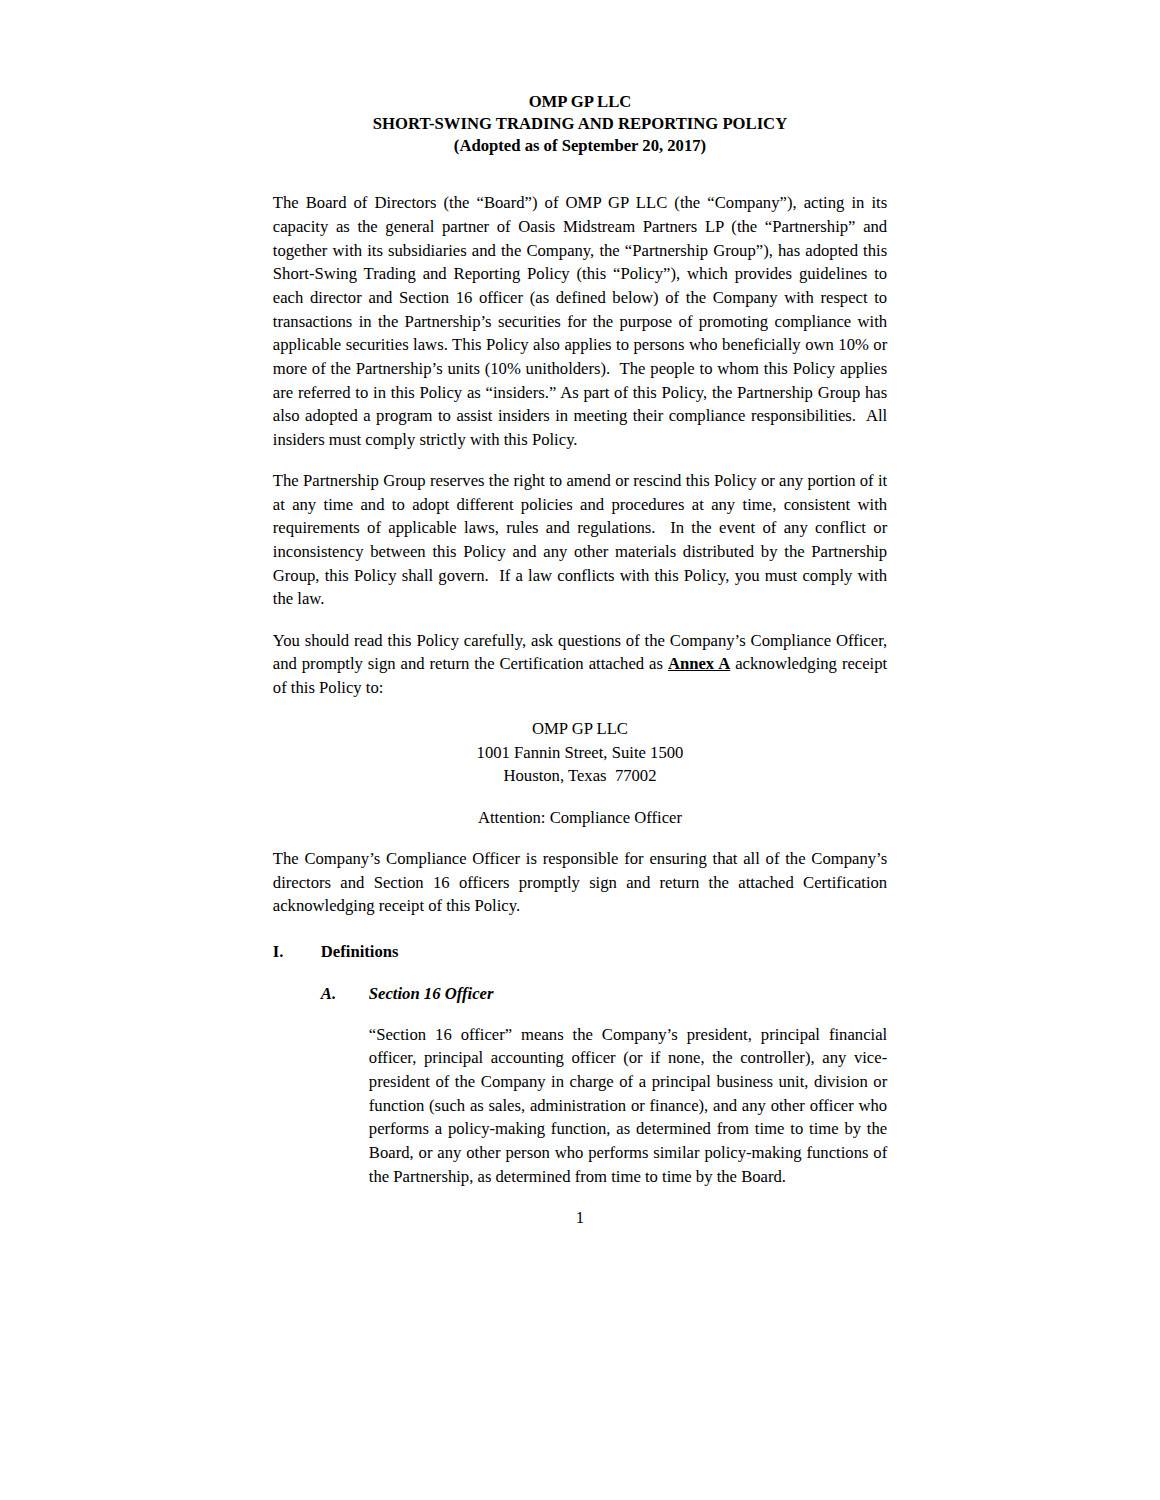OMP GP LLC SHORT-SWING TRADING AND REPORTING POLICY (Adopted as of September 20, 2017)
The Board of Directors (the “Board”) of OMP GP LLC (the “Company”), acting in its capacity as the general partner of Oasis Midstream Partners LP (the “Partnership” and together with its subsidiaries and the Company, the “Partnership Group”), has adopted this Short-Swing Trading and Reporting Policy (this “Policy”), which provides guidelines to each director and Section 16 officer (as defined below) of the Company with respect to transactions in the Partnership’s securities for the purpose of promoting compliance with applicable securities laws. This Policy also applies to persons who beneficially own 10% or more of the Partnership’s units (10% unitholders). The people to whom this Policy applies are referred to in this Policy as “insiders.” As part of this Policy, the Partnership Group has also adopted a program to assist insiders in meeting their compliance responsibilities. All insiders must comply strictly with this Policy.
The Partnership Group reserves the right to amend or rescind this Policy or any portion of it at any time and to adopt different policies and procedures at any time, consistent with requirements of applicable laws, rules and regulations. In the event of any conflict or inconsistency between this Policy and any other materials distributed by the Partnership Group, this Policy shall govern. If a law conflicts with this Policy, you must comply with the law.
You should read this Policy carefully, ask questions of the Company’s Compliance Officer, and promptly sign and return the Certification attached as Annex A acknowledging receipt of this Policy to:
OMP GP LLC 1001 Fannin Street, Suite 1500 Houston, Texas 77002
Attention: Compliance Officer
The Company’s Compliance Officer is responsible for ensuring that all of the Company’s directors and Section 16 officers promptly sign and return the attached Certification acknowledging receipt of this Policy.
I. Definitions
A. Section 16 Officer
“Section 16 officer” means the Company’s president, principal financial officer, principal accounting officer (or if none, the controller), any vice-president of the Company in charge of a principal business unit, division or function (such as sales, administration or finance), and any other officer who performs a policy-making function, as determined from time to time by the Board, or any other person who performs similar policy-making functions of the Partnership, as determined from time to time by the Board.
1